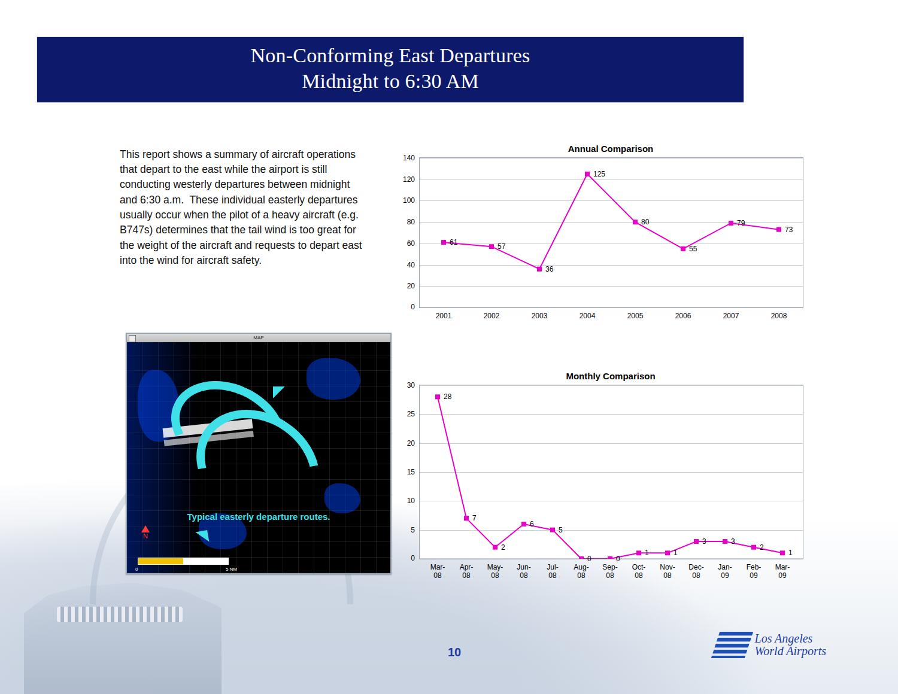Non-Conforming East DeparturesMidnight to 6:30 AM
This report shows a summary of aircraft operations that depart to the east while the airport is still conducting westerly departures between midnight and 6:30 a.m. These individual easterly departures usually occur when the pilot of a heavy aircraft (e.g. B747s) determines that the tail wind is too great for the weight of the aircraft and requests to depart east into the wind for aircraft safety.
MAP
Typical easterly departure routes.
N
05 NM
Annual Comparison
140 120 100 80 60 40 20 0
61 57 36 125 80 55 79 73
2001 2002 2003 2004 2005 2006 2007 2008
Monthly Comparison
30 25 20 15 10 5 0
28 7 2 6 5 0 0 1 1 3 3 2 1
Mar- 08 Apr- 08 May- 08 Jun- 08 Jul- 08 Aug- 08 Sep- 08 Oct- 08 Nov- 08 Dec- 08 Jan- 09 Feb- 09 Mar- 09
10
Los Angeles
World Airports